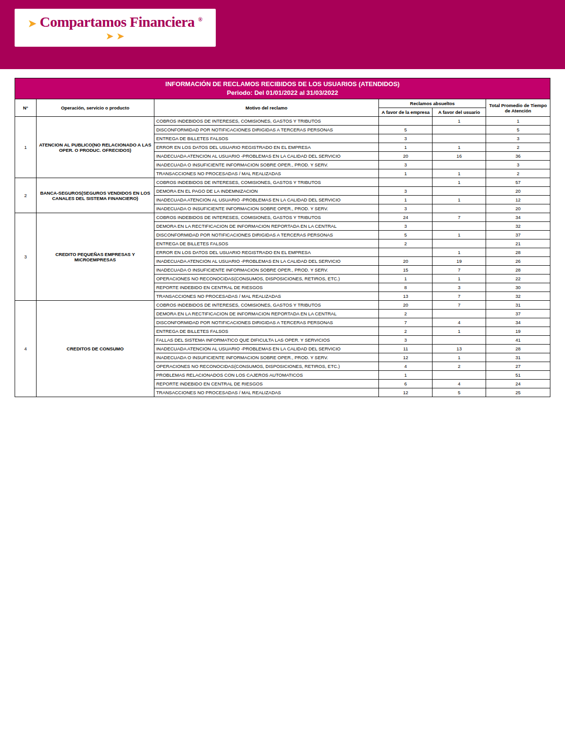➤ Compartamos Financiera ®
➤ ➤
| INFORMACIÓN DE RECLAMOS RECIBIDOS DE LOS USUARIOS (ATENDIDOS) Periodo: Del 01/01/2022 al 31/03/2022 |
| --- |
| N° | Operación, servicio o producto | Motivo del reclamo | Reclamos absueltos | Total Promedio de Tiempo de Atención |
| A favor de la empresa | A favor del usuario |
| 1 | ATENCION AL PUBLICO(NO RELACIONADO A LAS OPER. O PRODUC. OFRECIDOS) | COBROS INDEBIDOS DE INTERESES, COMISIONES, GASTOS Y TRIBUTOS | | 1 | 1 |
| DISCONFORMIDAD POR NOTIFICACIONES DIRIGIDAS A TERCERAS PERSONAS | 5 | | 5 |
| ENTREGA DE BILLETES FALSOS | 3 | | 3 |
| ERROR EN LOS DATOS DEL USUARIO REGISTRADO EN EL EMPRESA | 1 | 1 | 2 |
| INADECUADA ATENCION AL USUARIO -PROBLEMAS EN LA CALIDAD DEL SERVICIO | 20 | 16 | 36 |
| INADECUADA O INSUFICIENTE INFORMACION SOBRE OPER., PROD. Y SERV. | 3 | | 3 |
| TRANSACCIONES NO PROCESADAS / MAL REALIZADAS | 1 | 1 | 2 |
| 2 | BANCA-SEGUROS(SEGUROS VENDIDOS EN LOS CANALES DEL SISTEMA FINANCIERO) | COBROS INDEBIDOS DE INTERESES, COMISIONES, GASTOS Y TRIBUTOS | | 1 | 57 |
| DEMORA EN EL PAGO DE LA INDEMNIZACION | 3 | | 20 |
| INADECUADA ATENCION AL USUARIO -PROBLEMAS EN LA CALIDAD DEL SERVICIO | 1 | 1 | 12 |
| INADECUADA O INSUFICIENTE INFORMACION SOBRE OPER., PROD. Y SERV. | 3 | | 20 |
| 3 | CREDITO PEQUEÑAS EMPRESAS Y MICROEMPRESAS | COBROS INDEBIDOS DE INTERESES, COMISIONES, GASTOS Y TRIBUTOS | 24 | 7 | 34 |
| DEMORA EN LA RECTIFICACION DE INFORMACION REPORTADA EN LA CENTRAL | 3 | | 32 |
| DISCONFORMIDAD POR NOTIFICACIONES DIRIGIDAS A TERCERAS PERSONAS | 5 | 1 | 37 |
| ENTREGA DE BILLETES FALSOS | 2 | | 21 |
| ERROR EN LOS DATOS DEL USUARIO REGISTRADO EN EL EMPRESA | | 1 | 28 |
| INADECUADA ATENCION AL USUARIO -PROBLEMAS EN LA CALIDAD DEL SERVICIO | 20 | 19 | 26 |
| INADECUADA O INSUFICIENTE INFORMACION SOBRE OPER., PROD. Y SERV. | 15 | 7 | 28 |
| OPERACIONES NO RECONOCIDAS(CONSUMOS, DISPOSICIONES, RETIROS, ETC.) | 1 | 1 | 22 |
| REPORTE INDEBIDO EN CENTRAL DE RIESGOS | 8 | 3 | 30 |
| TRANSACCIONES NO PROCESADAS / MAL REALIZADAS | 13 | 7 | 32 |
| 4 | CREDITOS DE CONSUMO | COBROS INDEBIDOS DE INTERESES, COMISIONES, GASTOS Y TRIBUTOS | 20 | 7 | 31 |
| DEMORA EN LA RECTIFICACION DE INFORMACION REPORTADA EN LA CENTRAL | 2 | | 37 |
| DISCONFORMIDAD POR NOTIFICACIONES DIRIGIDAS A TERCERAS PERSONAS | 7 | 4 | 34 |
| ENTREGA DE BILLETES FALSOS | 2 | 1 | 19 |
| FALLAS DEL SISTEMA INFORMATICO QUE DIFICULTA LAS OPER. Y SERVICIOS | 3 | | 41 |
| INADECUADA ATENCION AL USUARIO -PROBLEMAS EN LA CALIDAD DEL SERVICIO | 11 | 13 | 28 |
| INADECUADA O INSUFICIENTE INFORMACION SOBRE OPER., PROD. Y SERV. | 12 | 1 | 31 |
| OPERACIONES NO RECONOCIDAS(CONSUMOS, DISPOSICIONES, RETIROS, ETC.) | 4 | 2 | 27 |
| PROBLEMAS RELACIONADOS CON LOS CAJEROS AUTOMATICOS | 1 | | 51 |
| REPORTE INDEBIDO EN CENTRAL DE RIESGOS | 6 | 4 | 24 |
| TRANSACCIONES NO PROCESADAS / MAL REALIZADAS | 12 | 5 | 25 |